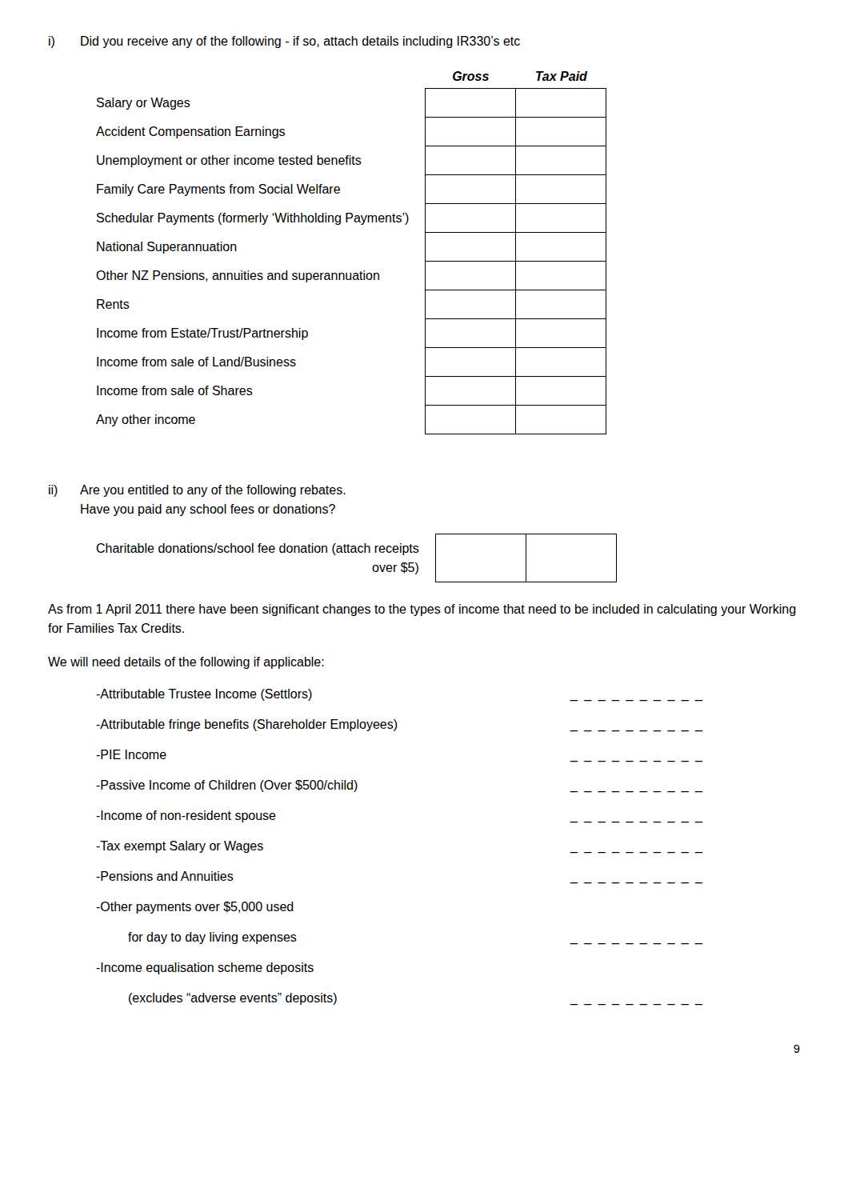i)
Did you receive any of the following - if so, attach details including IR330’s etc
| | Gross | Tax Paid |
| Salary or Wages | | |
| Accident Compensation Earnings | | |
| Unemployment or other income tested benefits | | |
| Family Care Payments from Social Welfare | | |
| Schedular Payments (formerly ‘Withholding Payments’) | | |
| National Superannuation | | |
| Other NZ Pensions, annuities and superannuation | | |
| Rents | | |
| Income from Estate/Trust/Partnership | | |
| Income from sale of Land/Business | | |
| Income from sale of Shares | | |
| Any other income | | |
ii)
Are you entitled to any of the following rebates.
Have you paid any school fees or donations?
| Charitable donations/school fee donation (attach receipts over $5) | | |
As from 1 April 2011 there have been significant changes to the types of income that need to be included in calculating your Working for Families Tax Credits.
We will need details of the following if applicable:
-Attributable Trustee Income (Settlors)_ _ _ _ _ _ _ _ _ _
-Attributable fringe benefits (Shareholder Employees)_ _ _ _ _ _ _ _ _ _
-PIE Income_ _ _ _ _ _ _ _ _ _
-Passive Income of Children (Over $500/child)_ _ _ _ _ _ _ _ _ _
-Income of non-resident spouse_ _ _ _ _ _ _ _ _ _
-Tax exempt Salary or Wages_ _ _ _ _ _ _ _ _ _
-Pensions and Annuities_ _ _ _ _ _ _ _ _ _
-Other payments over $5,000 used
for day to day living expenses_ _ _ _ _ _ _ _ _ _
-Income equalisation scheme deposits
(excludes “adverse events” deposits)_ _ _ _ _ _ _ _ _ _
9